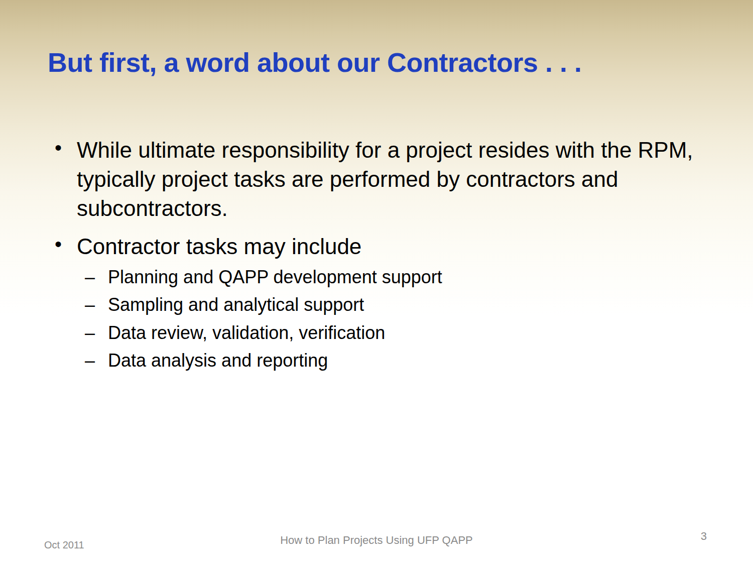But first, a word about our Contractors . . .
While ultimate responsibility for a project resides with the RPM, typically project tasks are performed by contractors and subcontractors.
Contractor tasks may include
Planning and QAPP development support
Sampling and analytical support
Data review, validation, verification
Data analysis and reporting
Oct 2011
How to Plan Projects Using UFP QAPP
3